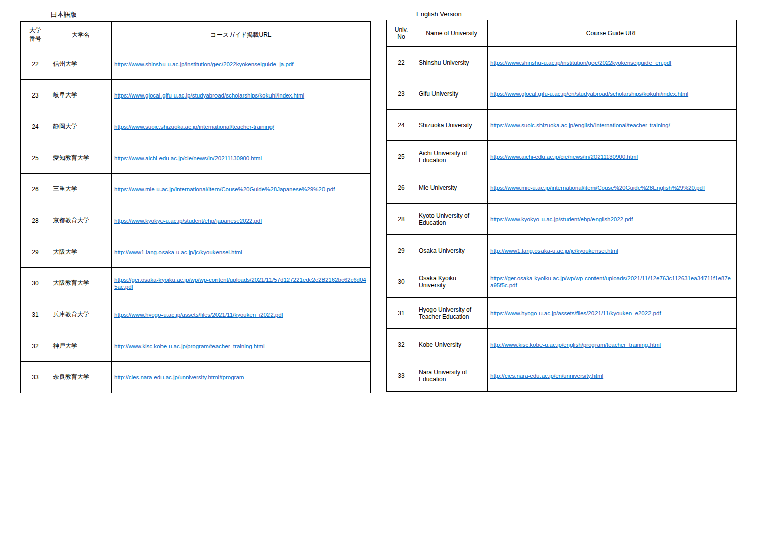日本語版
| 大学 番号 | 大学名 | コースガイド掲載URL |
| --- | --- | --- |
| 22 | 信州大学 | https://www.shinshu-u.ac.jp/institution/gec/2022kyokenseiguide_ja.pdf |
| 23 | 岐阜大学 | https://www.glocal.gifu-u.ac.jp/studyabroad/scholarships/kokuhi/index.html |
| 24 | 静岡大学 | https://www.suoic.shizuoka.ac.jp/international/teacher-training/ |
| 25 | 愛知教育大学 | https://www.aichi-edu.ac.jp/cie/news/in/20211130900.html |
| 26 | 三重大学 | https://www.mie-u.ac.jp/international/item/Couse%20Guide%28Japanese%29%20.pdf |
| 28 | 京都教育大学 | https://www.kyokyo-u.ac.jp/student/ehp/japanese2022.pdf |
| 29 | 大阪大学 | http://www1.lang.osaka-u.ac.jp/jc/kyoukensei.html |
| 30 | 大阪教育大学 | https://ger.osaka-kyoiku.ac.jp/wp/wp-content/uploads/2021/11/57d127221edc2e282162bc62c6d045ac.pdf |
| 31 | 兵庫教育大学 | https://www.hyogo-u.ac.jp/assets/files/2021/11/kyouken_j2022.pdf |
| 32 | 神戸大学 | http://www.kisc.kobe-u.ac.jp/program/teacher_training.html |
| 33 | 奈良教育大学 | http://cies.nara-edu.ac.jp/unniversity.html#program |
English Version
| Univ. No | Name of University | Course Guide URL |
| --- | --- | --- |
| 22 | Shinshu University | https://www.shinshu-u.ac.jp/institution/gec/2022kyokenseiguide_en.pdf |
| 23 | Gifu University | https://www.glocal.gifu-u.ac.jp/en/studyabroad/scholarships/kokuhi/index.html |
| 24 | Shizuoka University | https://www.suoic.shizuoka.ac.jp/english/international/teacher-training/ |
| 25 | Aichi University of Education | https://www.aichi-edu.ac.jp/cie/news/in/20211130900.html |
| 26 | Mie University | https://www.mie-u.ac.jp/international/item/Couse%20Guide%28English%29%20.pdf |
| 28 | Kyoto University of Education | https://www.kyokyo-u.ac.jp/student/ehp/english2022.pdf |
| 29 | Osaka University | http://www1.lang.osaka-u.ac.jp/jc/kyoukensei.html |
| 30 | Osaka Kyoiku University | https://ger.osaka-kyoiku.ac.jp/wp/wp-content/uploads/2021/11/12e763c112631ea34711f1e87ea95f5c.pdf |
| 31 | Hyogo University of Teacher Education | https://www.hyogo-u.ac.jp/assets/files/2021/11/kyouken_e2022.pdf |
| 32 | Kobe University | http://www.kisc.kobe-u.ac.jp/english/program/teacher_training.html |
| 33 | Nara University of Education | http://cies.nara-edu.ac.jp/en/unniversity.html |